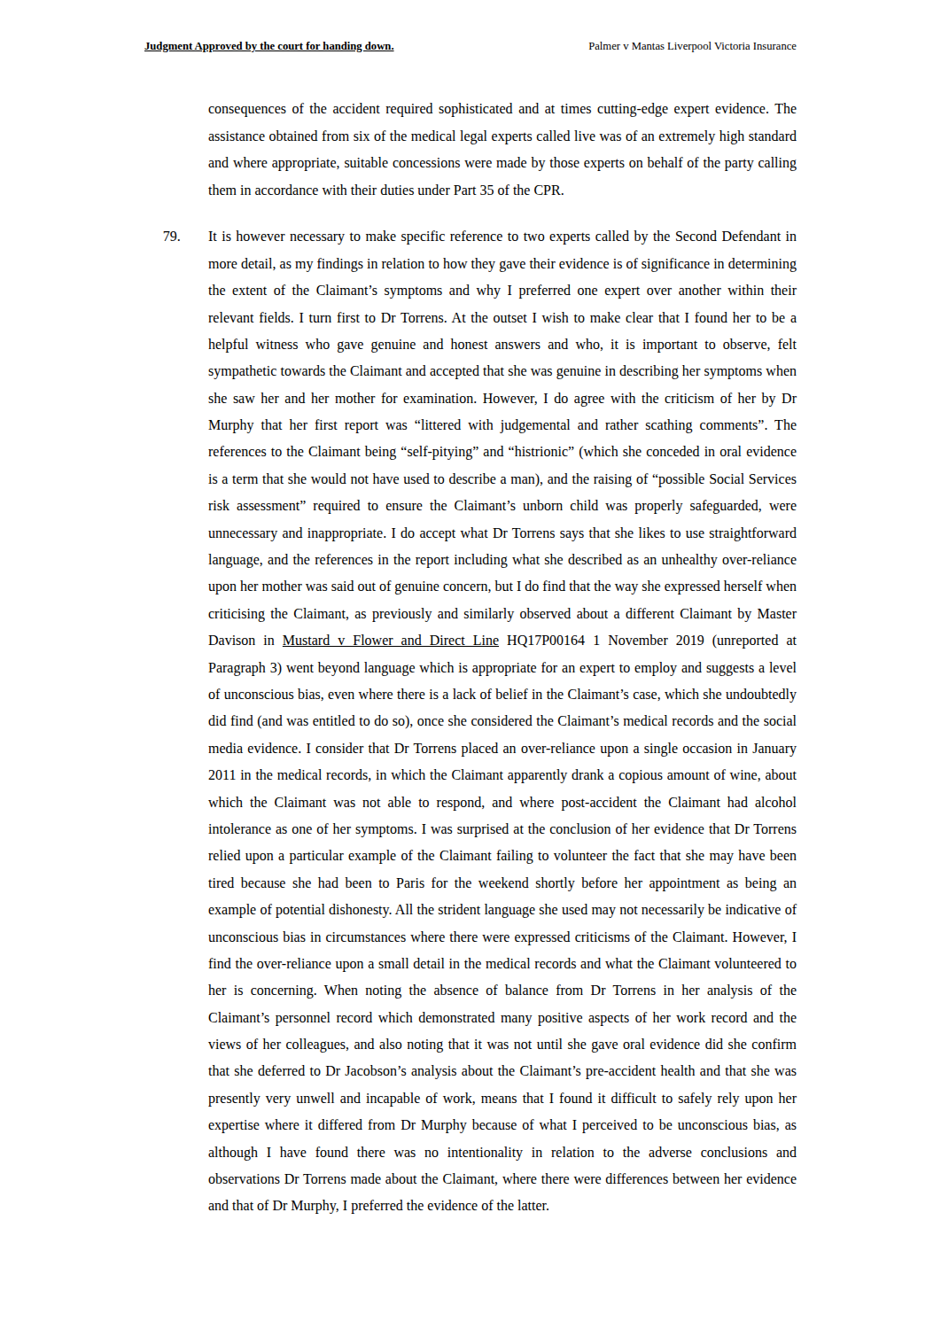Judgment Approved by the court for handing down.
Palmer v Mantas Liverpool Victoria Insurance
consequences of the accident required sophisticated and at times cutting-edge expert evidence. The assistance obtained from six of the medical legal experts called live was of an extremely high standard and where appropriate, suitable concessions were made by those experts on behalf of the party calling them in accordance with their duties under Part 35 of the CPR.
79.
It is however necessary to make specific reference to two experts called by the Second Defendant in more detail, as my findings in relation to how they gave their evidence is of significance in determining the extent of the Claimant’s symptoms and why I preferred one expert over another within their relevant fields. I turn first to Dr Torrens. At the outset I wish to make clear that I found her to be a helpful witness who gave genuine and honest answers and who, it is important to observe, felt sympathetic towards the Claimant and accepted that she was genuine in describing her symptoms when she saw her and her mother for examination. However, I do agree with the criticism of her by Dr Murphy that her first report was “littered with judgemental and rather scathing comments”. The references to the Claimant being “self-pitying” and “histrionic” (which she conceded in oral evidence is a term that she would not have used to describe a man), and the raising of “possible Social Services risk assessment” required to ensure the Claimant’s unborn child was properly safeguarded, were unnecessary and inappropriate. I do accept what Dr Torrens says that she likes to use straightforward language, and the references in the report including what she described as an unhealthy over-reliance upon her mother was said out of genuine concern, but I do find that the way she expressed herself when criticising the Claimant, as previously and similarly observed about a different Claimant by Master Davison in Mustard v Flower and Direct Line HQ17P00164 1 November 2019 (unreported at Paragraph 3) went beyond language which is appropriate for an expert to employ and suggests a level of unconscious bias, even where there is a lack of belief in the Claimant’s case, which she undoubtedly did find (and was entitled to do so), once she considered the Claimant’s medical records and the social media evidence. I consider that Dr Torrens placed an over-reliance upon a single occasion in January 2011 in the medical records, in which the Claimant apparently drank a copious amount of wine, about which the Claimant was not able to respond, and where post-accident the Claimant had alcohol intolerance as one of her symptoms. I was surprised at the conclusion of her evidence that Dr Torrens relied upon a particular example of the Claimant failing to volunteer the fact that she may have been tired because she had been to Paris for the weekend shortly before her appointment as being an example of potential dishonesty. All the strident language she used may not necessarily be indicative of unconscious bias in circumstances where there were expressed criticisms of the Claimant. However, I find the over-reliance upon a small detail in the medical records and what the Claimant volunteered to her is concerning. When noting the absence of balance from Dr Torrens in her analysis of the Claimant’s personnel record which demonstrated many positive aspects of her work record and the views of her colleagues, and also noting that it was not until she gave oral evidence did she confirm that she deferred to Dr Jacobson’s analysis about the Claimant’s pre-accident health and that she was presently very unwell and incapable of work, means that I found it difficult to safely rely upon her expertise where it differed from Dr Murphy because of what I perceived to be unconscious bias, as although I have found there was no intentionality in relation to the adverse conclusions and observations Dr Torrens made about the Claimant, where there were differences between her evidence and that of Dr Murphy, I preferred the evidence of the latter.